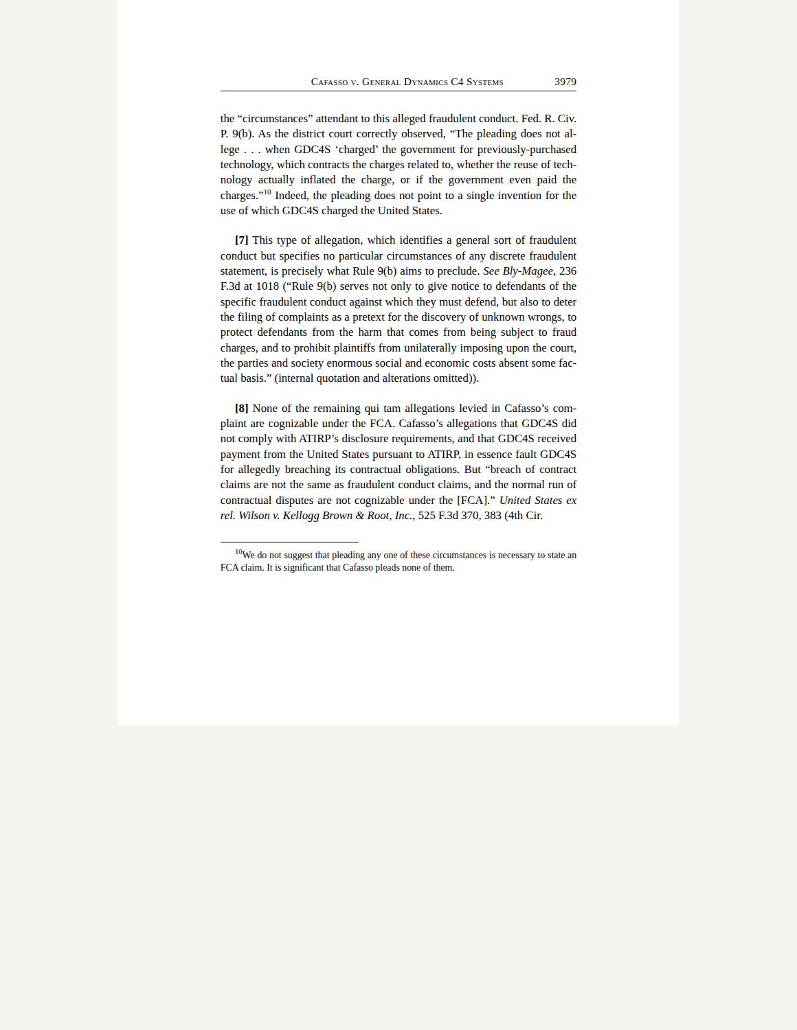Cafasso v. General Dynamics C4 Systems 3979
the “circumstances” attendant to this alleged fraudulent conduct. Fed. R. Civ. P. 9(b). As the district court correctly observed, “The pleading does not allege . . . when GDC4S ‘charged’ the government for previously-purchased technology, which contracts the charges related to, whether the reuse of technology actually inflated the charge, or if the government even paid the charges.”10 Indeed, the pleading does not point to a single invention for the use of which GDC4S charged the United States.
[7] This type of allegation, which identifies a general sort of fraudulent conduct but specifies no particular circumstances of any discrete fraudulent statement, is precisely what Rule 9(b) aims to preclude. See Bly-Magee, 236 F.3d at 1018 (“Rule 9(b) serves not only to give notice to defendants of the specific fraudulent conduct against which they must defend, but also to deter the filing of complaints as a pretext for the discovery of unknown wrongs, to protect defendants from the harm that comes from being subject to fraud charges, and to prohibit plaintiffs from unilaterally imposing upon the court, the parties and society enormous social and economic costs absent some factual basis.” (internal quotation and alterations omitted)).
[8] None of the remaining qui tam allegations levied in Cafasso’s complaint are cognizable under the FCA. Cafasso’s allegations that GDC4S did not comply with ATIRP’s disclosure requirements, and that GDC4S received payment from the United States pursuant to ATIRP, in essence fault GDC4S for allegedly breaching its contractual obligations. But “breach of contract claims are not the same as fraudulent conduct claims, and the normal run of contractual disputes are not cognizable under the [FCA].” United States ex rel. Wilson v. Kellogg Brown & Root, Inc., 525 F.3d 370, 383 (4th Cir.
10We do not suggest that pleading any one of these circumstances is necessary to state an FCA claim. It is significant that Cafasso pleads none of them.